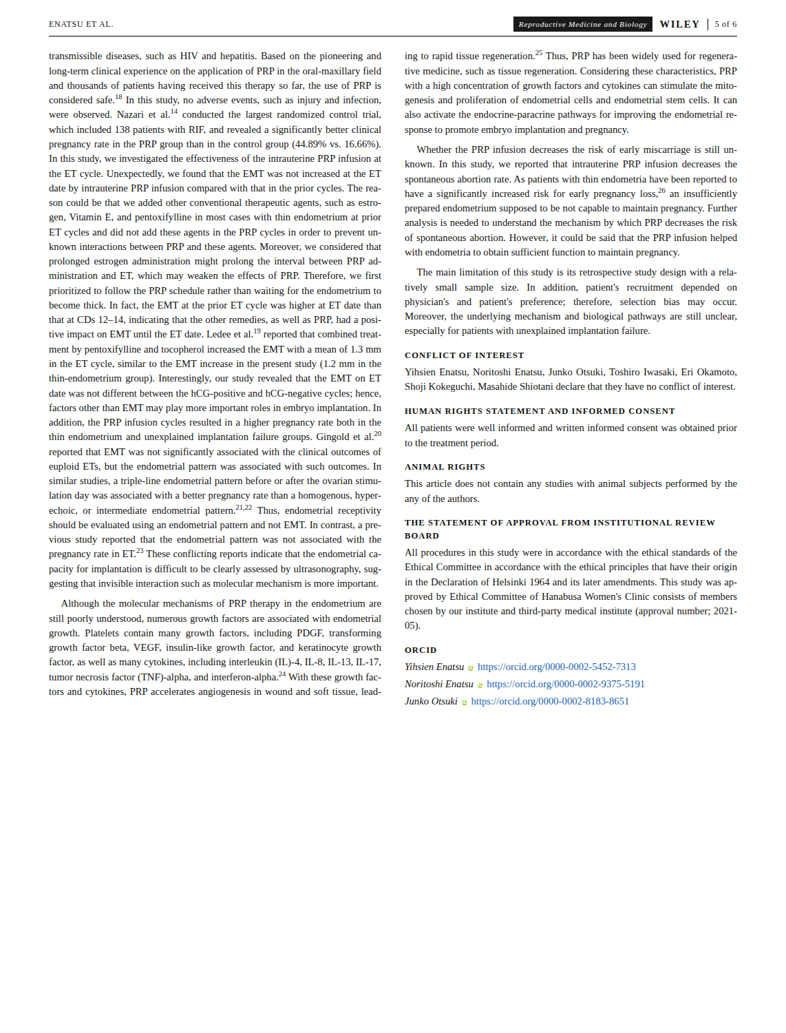Enatsu et al. Reproductive Medicine and Biology WILEY 5 of 6
transmissible diseases, such as HIV and hepatitis. Based on the pioneering and long-term clinical experience on the application of PRP in the oral-maxillary field and thousands of patients having received this therapy so far, the use of PRP is considered safe.18 In this study, no adverse events, such as injury and infection, were observed. Nazari et al.14 conducted the largest randomized control trial, which included 138 patients with RIF, and revealed a significantly better clinical pregnancy rate in the PRP group than in the control group (44.89% vs. 16.66%). In this study, we investigated the effectiveness of the intrauterine PRP infusion at the ET cycle. Unexpectedly, we found that the EMT was not increased at the ET date by intrauterine PRP infusion compared with that in the prior cycles. The reason could be that we added other conventional therapeutic agents, such as estrogen, Vitamin E, and pentoxifylline in most cases with thin endometrium at prior ET cycles and did not add these agents in the PRP cycles in order to prevent unknown interactions between PRP and these agents. Moreover, we considered that prolonged estrogen administration might prolong the interval between PRP administration and ET, which may weaken the effects of PRP. Therefore, we first prioritized to follow the PRP schedule rather than waiting for the endometrium to become thick. In fact, the EMT at the prior ET cycle was higher at ET date than that at CDs 12–14, indicating that the other remedies, as well as PRP, had a positive impact on EMT until the ET date. Ledee et al.19 reported that combined treatment by pentoxifylline and tocopherol increased the EMT with a mean of 1.3 mm in the ET cycle, similar to the EMT increase in the present study (1.2 mm in the thin-endometrium group). Interestingly, our study revealed that the EMT on ET date was not different between the hCG-positive and hCG-negative cycles; hence, factors other than EMT may play more important roles in embryo implantation. In addition, the PRP infusion cycles resulted in a higher pregnancy rate both in the thin endometrium and unexplained implantation failure groups. Gingold et al.20 reported that EMT was not significantly associated with the clinical outcomes of euploid ETs, but the endometrial pattern was associated with such outcomes. In similar studies, a triple-line endometrial pattern before or after the ovarian stimulation day was associated with a better pregnancy rate than a homogenous, hyperechoic, or intermediate endometrial pattern.21,22 Thus, endometrial receptivity should be evaluated using an endometrial pattern and not EMT. In contrast, a previous study reported that the endometrial pattern was not associated with the pregnancy rate in ET.23 These conflicting reports indicate that the endometrial capacity for implantation is difficult to be clearly assessed by ultrasonography, suggesting that invisible interaction such as molecular mechanism is more important.
Although the molecular mechanisms of PRP therapy in the endometrium are still poorly understood, numerous growth factors are associated with endometrial growth. Platelets contain many growth factors, including PDGF, transforming growth factor beta, VEGF, insulin-like growth factor, and keratinocyte growth factor, as well as many cytokines, including interleukin (IL)-4, IL-8, IL-13, IL-17, tumor necrosis factor (TNF)-alpha, and interferon-alpha.24 With these growth factors and cytokines, PRP accelerates angiogenesis in wound and soft tissue, leading to rapid tissue regeneration.25 Thus, PRP has been widely used for regenerative medicine, such as tissue regeneration. Considering these characteristics, PRP with a high concentration of growth factors and cytokines can stimulate the mitogenesis and proliferation of endometrial cells and endometrial stem cells. It can also activate the endocrine-paracrine pathways for improving the endometrial response to promote embryo implantation and pregnancy.
Whether the PRP infusion decreases the risk of early miscarriage is still unknown. In this study, we reported that intrauterine PRP infusion decreases the spontaneous abortion rate. As patients with thin endometria have been reported to have a significantly increased risk for early pregnancy loss,26 an insufficiently prepared endometrium supposed to be not capable to maintain pregnancy. Further analysis is needed to understand the mechanism by which PRP decreases the risk of spontaneous abortion. However, it could be said that the PRP infusion helped with endometria to obtain sufficient function to maintain pregnancy.
The main limitation of this study is its retrospective study design with a relatively small sample size. In addition, patient's recruitment depended on physician's and patient's preference; therefore, selection bias may occur. Moreover, the underlying mechanism and biological pathways are still unclear, especially for patients with unexplained implantation failure.
Conflict of Interest
Yihsien Enatsu, Noritoshi Enatsu, Junko Otsuki, Toshiro Iwasaki, Eri Okamoto, Shoji Kokeguchi, Masahide Shiotani declare that they have no conflict of interest.
Human Rights Statement and Informed Consent
All patients were well informed and written informed consent was obtained prior to the treatment period.
Animal Rights
This article does not contain any studies with animal subjects performed by the any of the authors.
The Statement of Approval from Institutional Review Board
All procedures in this study were in accordance with the ethical standards of the Ethical Committee in accordance with the ethical principles that have their origin in the Declaration of Helsinki 1964 and its later amendments. This study was approved by Ethical Committee of Hanabusa Women's Clinic consists of members chosen by our institute and third-party medical institute (approval number; 2021-05).
ORCID
Yihsien Enatsu iD https://orcid.org/0000-0002-5452-7313
Noritoshi Enatsu iD https://orcid.org/0000-0002-9375-5191
Junko Otsuki iD https://orcid.org/0000-0002-8183-8651